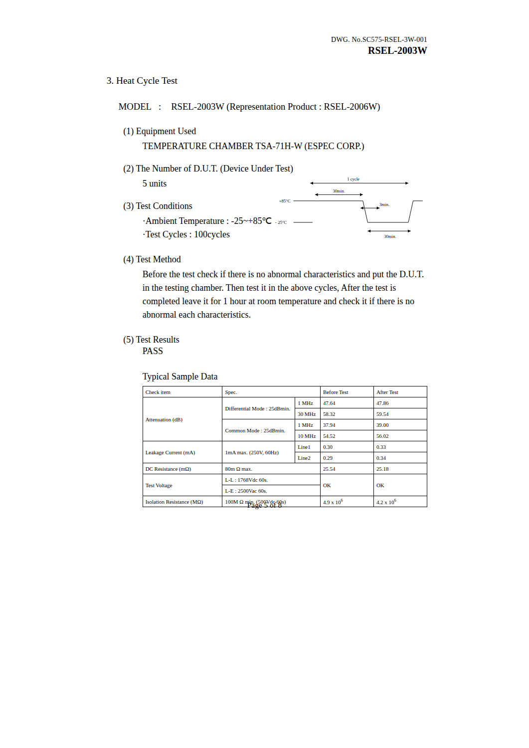DWG. No.SC575-RSEL-3W-001
RSEL-2003W
3. Heat Cycle Test
MODEL : RSEL-2003W (Representation Product : RSEL-2006W)
(1) Equipment Used
TEMPERATURE CHAMBER TSA-71H-W (ESPEC CORP.)
(2) The Number of D.U.T. (Device Under Test)
5 units
1 cycle 30min. +85°C - 25°C 3min. 30min.
(3) Test Conditions
Ambient Temperature : -25~+85℃
Test Cycles : 100cycles
(4) Test Method
Before the test check if there is no abnormal characteristics and put the D.U.T. in the testing chamber. Then test it in the above cycles, After the test is completed leave it for 1 hour at room temperature and check it if there is no abnormal each characteristics.
(5) Test Results
PASS
Typical Sample Data
| Check item | Spec. | Before Test | After Test |
| --- | --- | --- | --- |
| Attenuation (dB) | Differential Mode : 25dBmin. | 1 MHz | 47.64 | 47.86 |
| 30 MHz | 58.32 | 59.54 |
| Common Mode : 25dBmin. | 1 MHz | 37.94 | 39.00 |
| 10 MHz | 54.52 | 56.02 |
| Leakage Current (mA) | 1mA max. (250V, 60Hz) | Line1 | 0.30 | 0.33 |
| Line2 | 0.29 | 0.34 |
| DC Resistance (mΩ) | 80m Ω max. | 25.54 | 25.18 |
| Test Voltage | L-L : 1768Vdc 60s. | OK | OK |
| L-E : 2500Vac 60s. |
| Isolation Resistance (MΩ) | 100M Ω min. (500Vdc 60s) | 4.9 x 10 6 | 4.2 x 10 6 |
Page 5 of 8